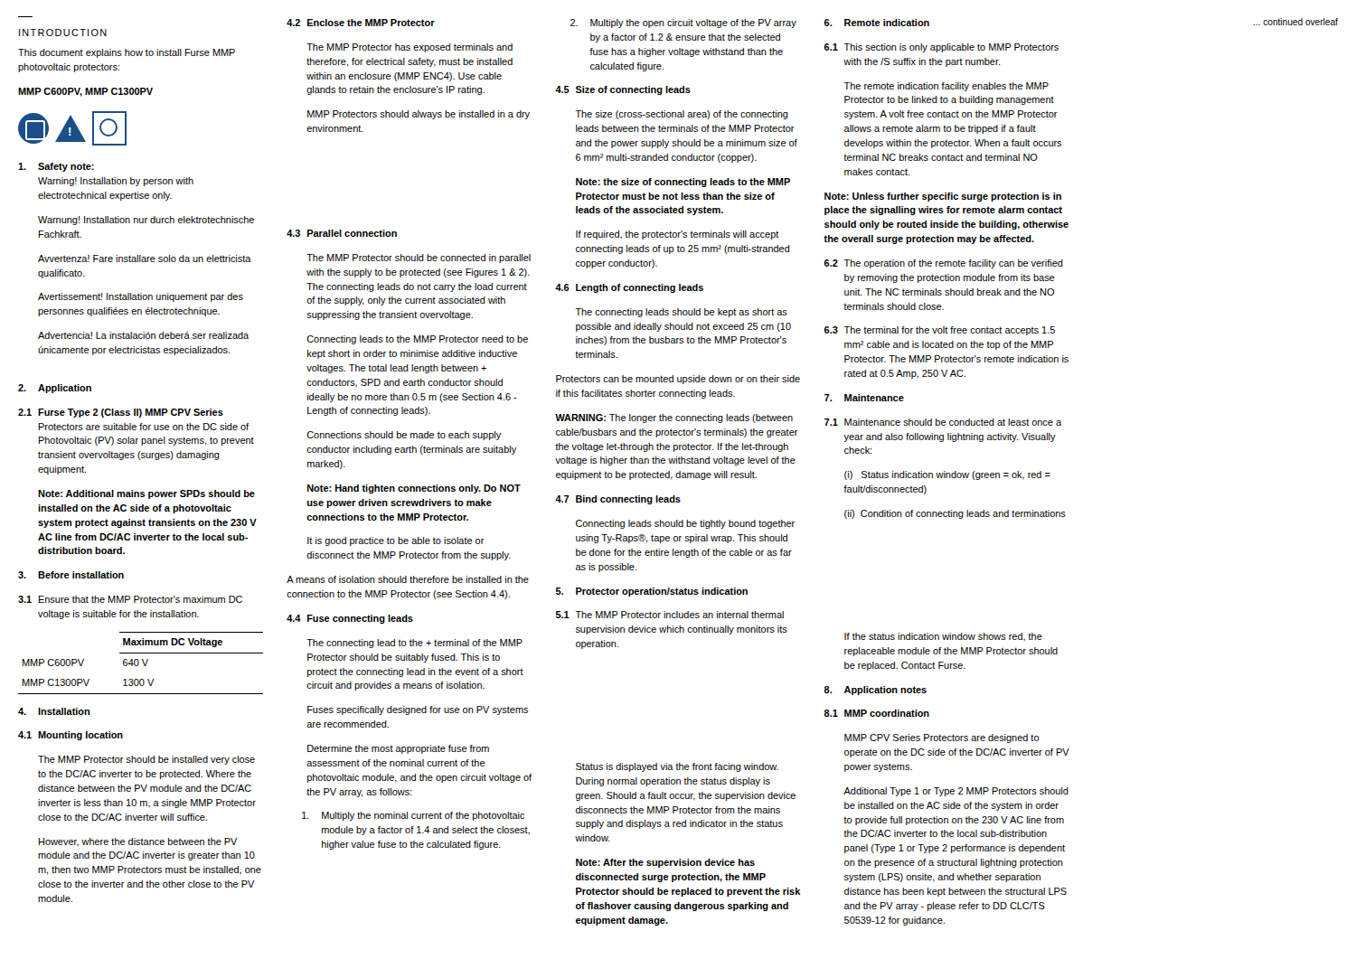Introduction
This document explains how to install Furse MMP photovoltaic protectors:
MMP C600PV, MMP C1300PV
1. Safety note:
Warning! Installation by person with electrotechnical expertise only.
Warnung! Installation nur durch elektrotechnische Fachkraft.
Avvertenza! Fare installare solo da un elettricista qualificato.
Avertissement! Installation uniquement par des personnes qualifiées en électrotechnique.
Advertencia! La instalación deberá ser realizada únicamente por electricistas especializados.
2. Application
2.1 Furse Type 2 (Class II) MMP CPV Series
Protectors are suitable for use on the DC side of Photovoltaic (PV) solar panel systems, to prevent transient overvoltages (surges) damaging equipment.
Note: Additional mains power SPDs should be installed on the AC side of a photovoltaic system protect against transients on the 230 V AC line from DC/AC inverter to the local sub-distribution board.
3. Before installation
3.1 Ensure that the MMP Protector's maximum DC voltage is suitable for the installation.
| | Maximum DC Voltage |
| --- | --- |
| MMP C600PV | 640 V |
| MMP C1300PV | 1300 V |
4. Installation
4.1 Mounting location
The MMP Protector should be installed very close to the DC/AC inverter to be protected. Where the distance between the PV module and the DC/AC inverter is less than 10 m, a single MMP Protector close to the DC/AC inverter will suffice.
However, where the distance between the PV module and the DC/AC inverter is greater than 10 m, then two MMP Protectors must be installed, one close to the inverter and the other close to the PV module.
4.2 Enclose the MMP Protector
The MMP Protector has exposed terminals and therefore, for electrical safety, must be installed within an enclosure (MMP ENC4). Use cable glands to retain the enclosure's IP rating.
MMP Protectors should always be installed in a dry environment.
4.3 Parallel connection
The MMP Protector should be connected in parallel with the supply to be protected (see Figures 1 & 2). The connecting leads do not carry the load current of the supply, only the current associated with suppressing the transient overvoltage.
Connecting leads to the MMP Protector need to be kept short in order to minimise additive inductive voltages. The total lead length between + conductors, SPD and earth conductor should ideally be no more than 0.5 m (see Section 4.6 - Length of connecting leads).
Connections should be made to each supply conductor including earth (terminals are suitably marked).
Note: Hand tighten connections only. Do NOT use power driven screwdrivers to make connections to the MMP Protector.
It is good practice to be able to isolate or disconnect the MMP Protector from the supply.
A means of isolation should therefore be installed in the connection to the MMP Protector (see Section 4.4).
4.4 Fuse connecting leads
The connecting lead to the + terminal of the MMP Protector should be suitably fused. This is to protect the connecting lead in the event of a short circuit and provides a means of isolation.
Fuses specifically designed for use on PV systems are recommended.
Determine the most appropriate fuse from assessment of the nominal current of the photovoltaic module, and the open circuit voltage of the PV array, as follows:
1. Multiply the nominal current of the photovoltaic module by a factor of 1.4 and select the closest, higher value fuse to the calculated figure.
2. Multiply the open circuit voltage of the PV array by a factor of 1.2 & ensure that the selected fuse has a higher voltage withstand than the calculated figure.
4.5 Size of connecting leads
The size (cross-sectional area) of the connecting leads between the terminals of the MMP Protector and the power supply should be a minimum size of 6 mm² multi-stranded conductor (copper).
Note: the size of connecting leads to the MMP Protector must be not less than the size of leads of the associated system.
If required, the protector's terminals will accept connecting leads of up to 25 mm² (multi-stranded copper conductor).
4.6 Length of connecting leads
The connecting leads should be kept as short as possible and ideally should not exceed 25 cm (10 inches) from the busbars to the MMP Protector's terminals.
Protectors can be mounted upside down or on their side if this facilitates shorter connecting leads.
WARNING: The longer the connecting leads (between cable/busbars and the protector's terminals) the greater the voltage let-through the protector. If the let-through voltage is higher than the withstand voltage level of the equipment to be protected, damage will result.
4.7 Bind connecting leads
Connecting leads should be tightly bound together using Ty-Raps®, tape or spiral wrap. This should be done for the entire length of the cable or as far as is possible.
5. Protector operation/status indication
5.1 The MMP Protector includes an internal thermal supervision device which continually monitors its operation.
Status is displayed via the front facing window. During normal operation the status display is green. Should a fault occur, the supervision device disconnects the MMP Protector from the mains supply and displays a red indicator in the status window.
Note: After the supervision device has disconnected surge protection, the MMP Protector should be replaced to prevent the risk of flashover causing dangerous sparking and equipment damage.
6. Remote indication
6.1 This section is only applicable to MMP Protectors with the /S suffix in the part number.
The remote indication facility enables the MMP Protector to be linked to a building management system. A volt free contact on the MMP Protector allows a remote alarm to be tripped if a fault develops within the protector. When a fault occurs terminal NC breaks contact and terminal NO makes contact.
Note: Unless further specific surge protection is in place the signalling wires for remote alarm contact should only be routed inside the building, otherwise the overall surge protection may be affected.
6.2 The operation of the remote facility can be verified by removing the protection module from its base unit. The NC terminals should break and the NO terminals should close.
6.3 The terminal for the volt free contact accepts 1.5 mm² cable and is located on the top of the MMP Protector. The MMP Protector's remote indication is rated at 0.5 Amp, 250 V AC.
7. Maintenance
7.1 Maintenance should be conducted at least once a year and also following lightning activity. Visually check:
(i) Status indication window (green = ok, red = fault/disconnected)
(ii) Condition of connecting leads and terminations
If the status indication window shows red, the replaceable module of the MMP Protector should be replaced. Contact Furse.
8. Application notes
8.1 MMP coordination
MMP CPV Series Protectors are designed to operate on the DC side of the DC/AC inverter of PV power systems.
Additional Type 1 or Type 2 MMP Protectors should be installed on the AC side of the system in order to provide full protection on the 230 V AC line from the DC/AC inverter to the local sub-distribution panel (Type 1 or Type 2 performance is dependent on the presence of a structural lightning protection system (LPS) onsite, and whether separation distance has been kept between the structural LPS and the PV array - please refer to DD CLC/TS 50539-12 for guidance.
... continued overleaf